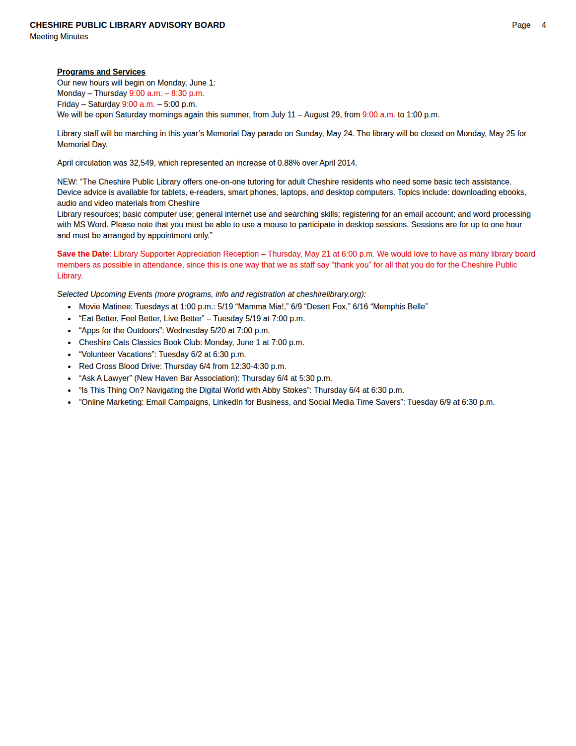CHESHIRE PUBLIC LIBRARY ADVISORY BOARD
Meeting Minutes
Page 4
Programs and Services
Our new hours will begin on Monday, June 1:
Monday – Thursday 9:00 a.m. – 8:30 p.m.
Friday – Saturday 9:00 a.m. – 5:00 p.m.
We will be open Saturday mornings again this summer, from July 11 – August 29, from 9:00 a.m. to 1:00 p.m.
Library staff will be marching in this year’s Memorial Day parade on Sunday, May 24. The library will be closed on Monday, May 25 for Memorial Day.
April circulation was 32,549, which represented an increase of 0.88% over April 2014.
NEW: “The Cheshire Public Library offers one-on-one tutoring for adult Cheshire residents who need some basic tech assistance. Device advice is available for tablets, e-readers, smart phones, laptops, and desktop computers. Topics include: downloading ebooks, audio and video materials from Cheshire
Library resources; basic computer use; general internet use and searching skills; registering for an email account; and word processing with MS Word. Please note that you must be able to use a mouse to participate in desktop sessions. Sessions are for up to one hour and must be arranged by appointment only.”
Save the Date: Library Supporter Appreciation Reception – Thursday, May 21 at 6:00 p.m. We would love to have as many library board members as possible in attendance, since this is one way that we as staff say “thank you” for all that you do for the Cheshire Public Library.
Selected Upcoming Events (more programs, info and registration at cheshirelibrary.org):
Movie Matinee: Tuesdays at 1:00 p.m.: 5/19 “Mamma Mia!,” 6/9 “Desert Fox,” 6/16 “Memphis Belle”
“Eat Better, Feel Better, Live Better” – Tuesday 5/19 at 7:00 p.m.
“Apps for the Outdoors”: Wednesday 5/20 at 7:00 p.m.
Cheshire Cats Classics Book Club: Monday, June 1 at 7:00 p.m.
“Volunteer Vacations”: Tuesday 6/2 at 6:30 p.m.
Red Cross Blood Drive: Thursday 6/4 from 12:30-4:30 p.m.
“Ask A Lawyer” (New Haven Bar Association): Thursday 6/4 at 5:30 p.m.
“Is This Thing On? Navigating the Digital World with Abby Stokes”: Thursday 6/4 at 6:30 p.m.
“Online Marketing: Email Campaigns, LinkedIn for Business, and Social Media Time Savers”: Tuesday 6/9 at 6:30 p.m.